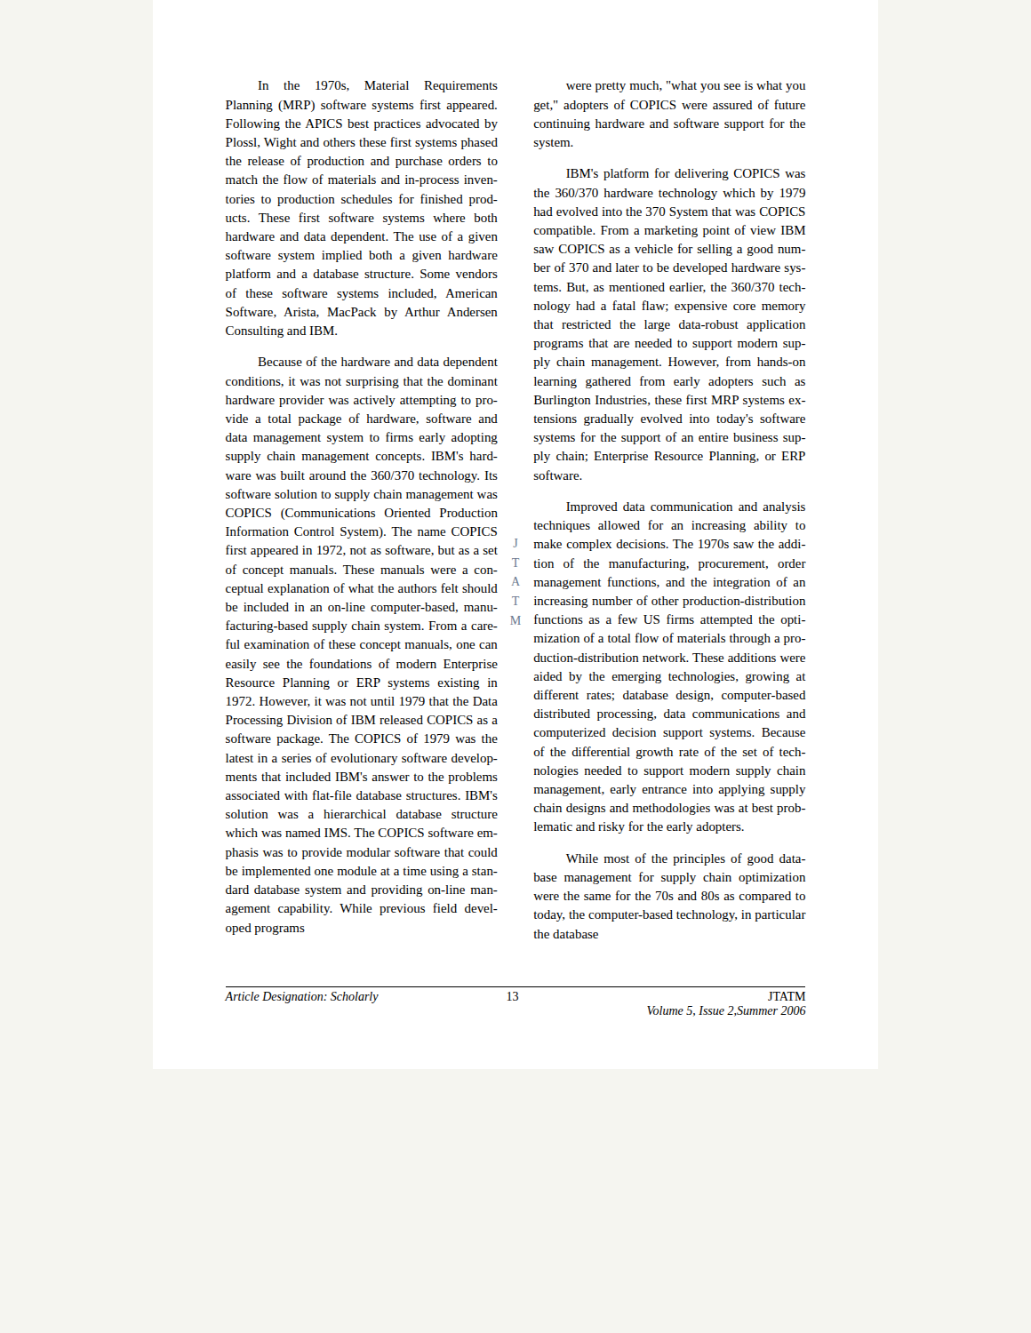J T A T M
In the 1970s, Material Requirements Planning (MRP) software systems first appeared. Following the APICS best practices advocated by Plossl, Wight and others these first systems phased the release of production and purchase orders to match the flow of materials and in-process inventories to production schedules for finished products. These first software systems where both hardware and data dependent. The use of a given software system implied both a given hardware platform and a database structure. Some vendors of these software systems included, American Software, Arista, MacPack by Arthur Andersen Consulting and IBM.
Because of the hardware and data dependent conditions, it was not surprising that the dominant hardware provider was actively attempting to provide a total package of hardware, software and data management system to firms early adopting supply chain management concepts. IBM's hardware was built around the 360/370 technology. Its software solution to supply chain management was COPICS (Communications Oriented Production Information Control System). The name COPICS first appeared in 1972, not as software, but as a set of concept manuals. These manuals were a conceptual explanation of what the authors felt should be included in an on-line computer-based, manufacturing-based supply chain system. From a careful examination of these concept manuals, one can easily see the foundations of modern Enterprise Resource Planning or ERP systems existing in 1972. However, it was not until 1979 that the Data Processing Division of IBM released COPICS as a software package. The COPICS of 1979 was the latest in a series of evolutionary software developments that included IBM's answer to the problems associated with flat-file database structures. IBM's solution was a hierarchical database structure which was named IMS. The COPICS software emphasis was to provide modular software that could be implemented one module at a time using a standard database system and providing on-line management capability. While previous field developed programs
were pretty much, "what you see is what you get," adopters of COPICS were assured of future continuing hardware and software support for the system.
IBM's platform for delivering COPICS was the 360/370 hardware technology which by 1979 had evolved into the 370 System that was COPICS compatible. From a marketing point of view IBM saw COPICS as a vehicle for selling a good number of 370 and later to be developed hardware systems. But, as mentioned earlier, the 360/370 technology had a fatal flaw; expensive core memory that restricted the large data-robust application programs that are needed to support modern supply chain management. However, from hands-on learning gathered from early adopters such as Burlington Industries, these first MRP systems extensions gradually evolved into today's software systems for the support of an entire business supply chain; Enterprise Resource Planning, or ERP software.
Improved data communication and analysis techniques allowed for an increasing ability to make complex decisions. The 1970s saw the addition of the manufacturing, procurement, order management functions, and the integration of an increasing number of other production-distribution functions as a few US firms attempted the optimization of a total flow of materials through a production-distribution network. These additions were aided by the emerging technologies, growing at different rates; database design, computer-based distributed processing, data communications and computerized decision support systems. Because of the differential growth rate of the set of technologies needed to support modern supply chain management, early entrance into applying supply chain designs and methodologies was at best problematic and risky for the early adopters.
While most of the principles of good database management for supply chain optimization were the same for the 70s and 80s as compared to today, the computer-based technology, in particular the database
Article Designation: Scholarly
13
JTATM
Volume 5, Issue 2,Summer 2006